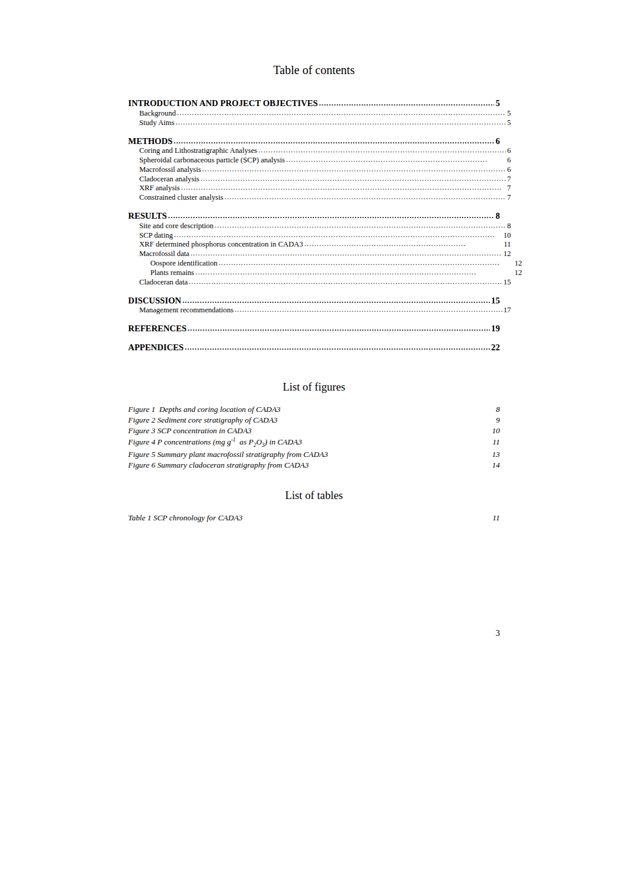Table of contents
INTRODUCTION AND PROJECT OBJECTIVES .................................................................................................. 5
Background ................................................................................................................................................................. 5
Study Aims ................................................................................................................................................................. 5
METHODS ......................................................................................................................................................... 6
Coring and Lithostratigraphic Analyses ............................................................................................................. 6
Spheroidal carbonaceous particle (SCP) analysis ................................................................................. 6
Macrofossil analysis ................................................................................................................................. 6
Cladoceran analysis ................................................................................................................................. 7
XRF analysis ................................................................................................................................. 7
Constrained cluster analysis ................................................................................................................. 7
RESULTS ......................................................................................................................................................... 8
Site and core description ................................................................................................................................. 8
SCP dating ................................................................................................................................. 10
XRF determined phosphorus concentration in CADA3 ................................................................. 11
Macrofossil data ................................................................................................................................. 12
Oospore identification ................................................................................................................. 12
Plants remains ................................................................................................................. 12
Cladoceran data ................................................................................................................................. 15
DISCUSSION ......................................................................................................................................................... 15
Management recommendations ................................................................................................................. 17
REFERENCES ......................................................................................................................................................... 19
APPENDICES ......................................................................................................................................................... 22
List of figures
Figure 1 Depths and coring location of CADA3 8
Figure 2 Sediment core stratigraphy of CADA3 9
Figure 3 SCP concentration in CADA3 10
Figure 4 P concentrations (mg g-1 as P2O3) in CADA3 11
Figure 5 Summary plant macrofossil stratigraphy from CADA3 13
Figure 6 Summary cladoceran stratigraphy from CADA3 14
List of tables
Table 1 SCP chronology for CADA3 11
3